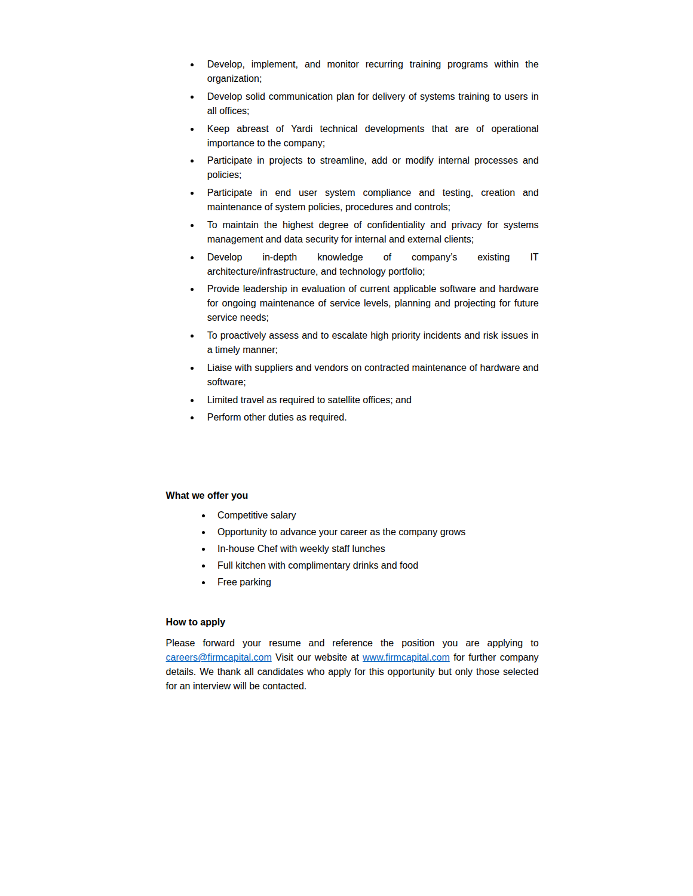Develop, implement, and monitor recurring training programs within the organization;
Develop solid communication plan for delivery of systems training to users in all offices;
Keep abreast of Yardi technical developments that are of operational importance to the company;
Participate in projects to streamline, add or modify internal processes and policies;
Participate in end user system compliance and testing, creation and maintenance of system policies, procedures and controls;
To maintain the highest degree of confidentiality and privacy for systems management and data security for internal and external clients;
Develop in-depth knowledge of company’s existing IT architecture/infrastructure, and technology portfolio;
Provide leadership in evaluation of current applicable software and hardware for ongoing maintenance of service levels, planning and projecting for future service needs;
To proactively assess and to escalate high priority incidents and risk issues in a timely manner;
Liaise with suppliers and vendors on contracted maintenance of hardware and software;
Limited travel as required to satellite offices; and
Perform other duties as required.
What we offer you
Competitive salary
Opportunity to advance your career as the company grows
In-house Chef with weekly staff lunches
Full kitchen with complimentary drinks and food
Free parking
How to apply
Please forward your resume and reference the position you are applying to careers@firmcapital.com Visit our website at www.firmcapital.com for further company details. We thank all candidates who apply for this opportunity but only those selected for an interview will be contacted.